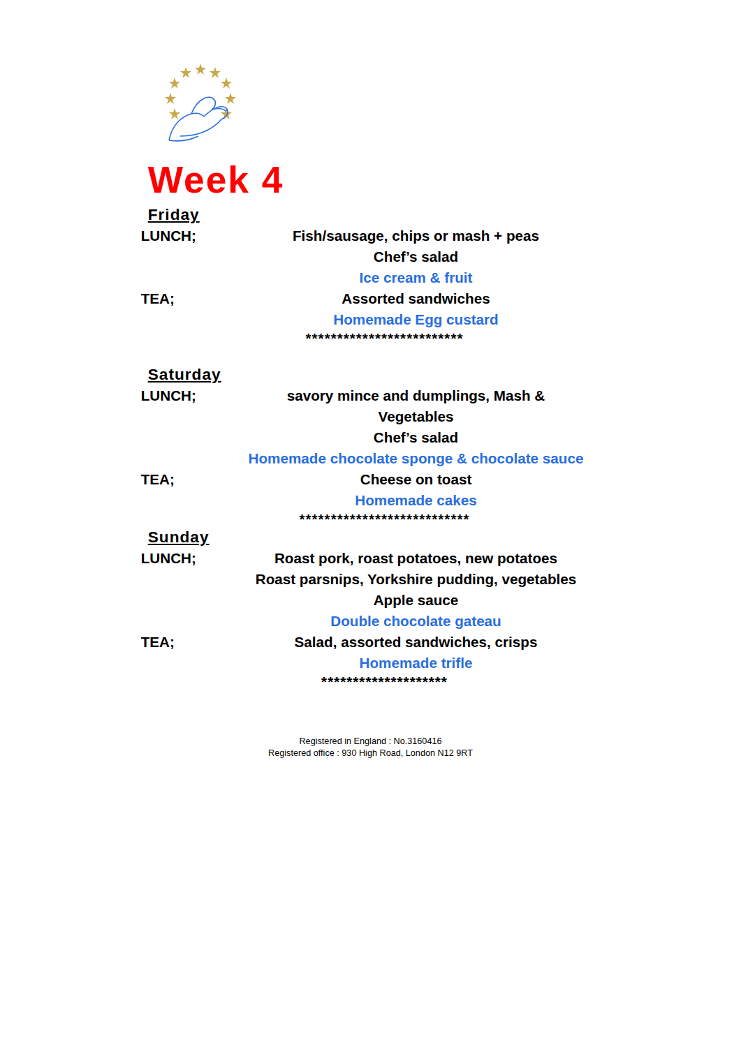Week 4
Friday
| LUNCH; | Fish/sausage, chips or mash + peas |
| | Chef’s salad |
| | Ice cream & fruit |
| TEA; | Assorted sandwiches |
| | Homemade Egg custard |
*************************
Saturday
| LUNCH; | savory mince and dumplings, Mash & |
| | Vegetables |
| | Chef’s salad |
| | Homemade chocolate sponge & chocolate sauce |
| TEA; | Cheese on toast |
| | Homemade cakes |
***************************
Sunday
| LUNCH; | Roast pork, roast potatoes, new potatoes |
| | Roast parsnips, Yorkshire pudding, vegetables |
| | Apple sauce |
| | Double chocolate gateau |
| TEA; | Salad, assorted sandwiches, crisps |
| | Homemade trifle |
********************
Registered in England : No.3160416
Registered office : 930 High Road, London N12 9RT